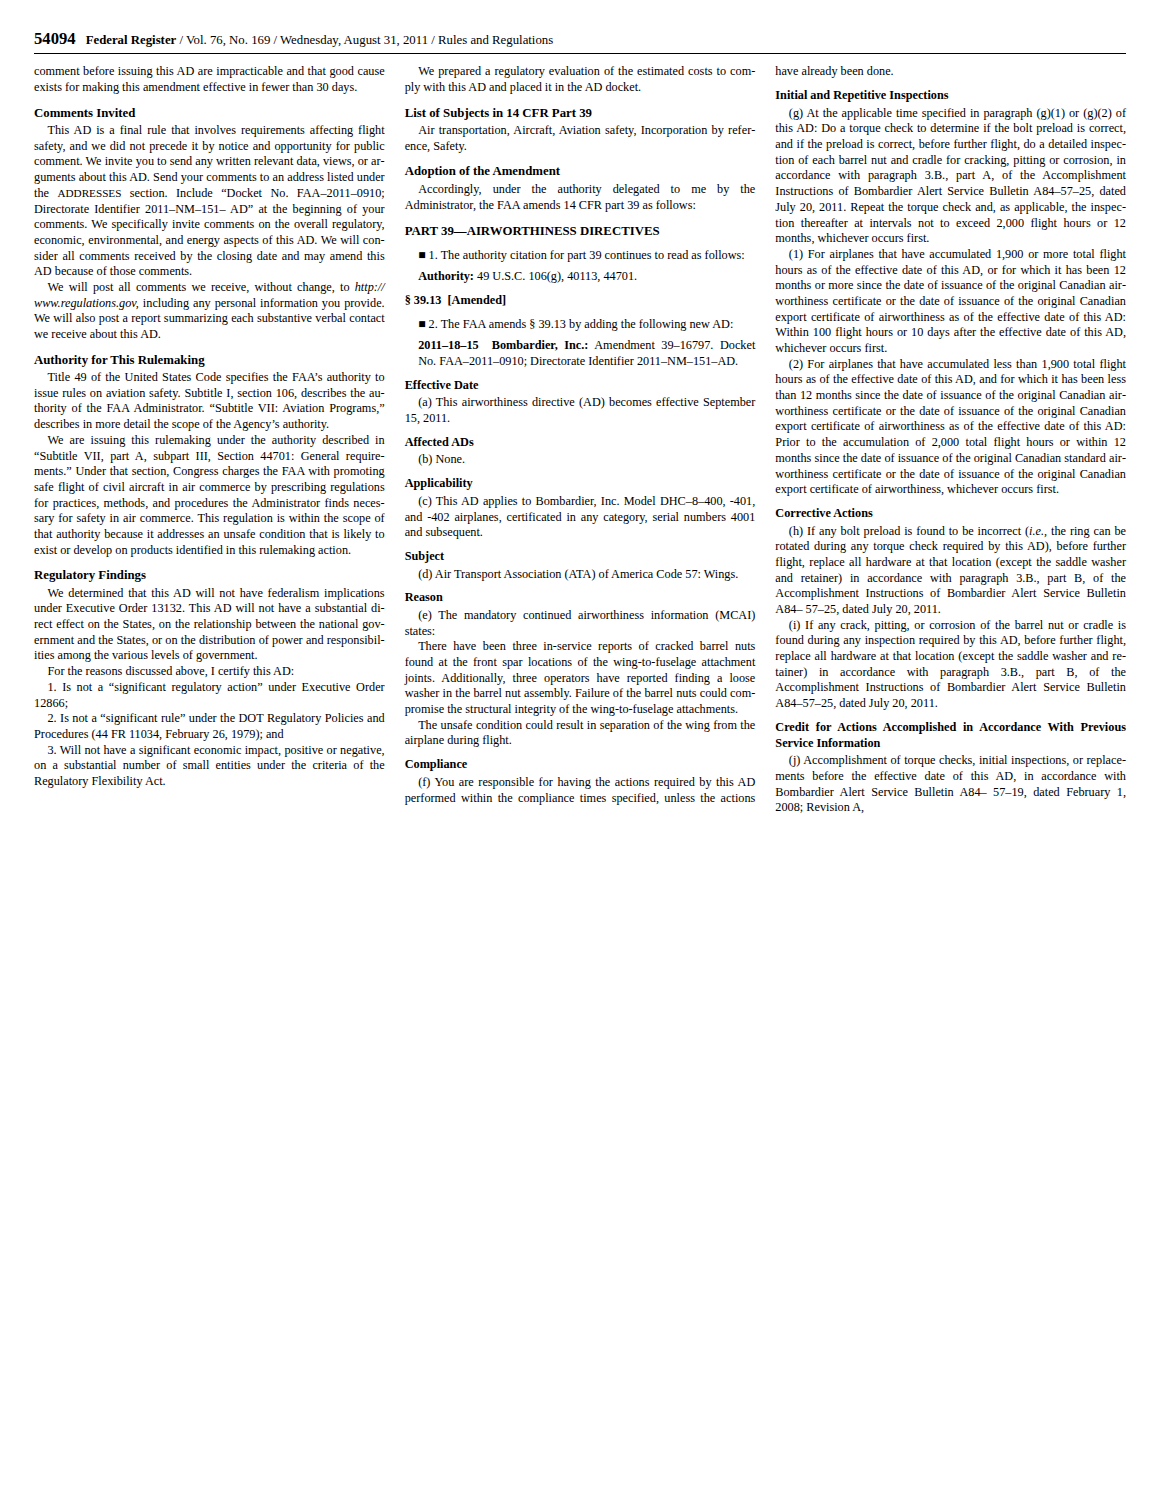54094 Federal Register / Vol. 76, No. 169 / Wednesday, August 31, 2011 / Rules and Regulations
comment before issuing this AD are impracticable and that good cause exists for making this amendment effective in fewer than 30 days.
Comments Invited
This AD is a final rule that involves requirements affecting flight safety, and we did not precede it by notice and opportunity for public comment. We invite you to send any written relevant data, views, or arguments about this AD. Send your comments to an address listed under the ADDRESSES section. Include “Docket No. FAA–2011–0910; Directorate Identifier 2011–NM–151– AD” at the beginning of your comments. We specifically invite comments on the overall regulatory, economic, environmental, and energy aspects of this AD. We will consider all comments received by the closing date and may amend this AD because of those comments.
We will post all comments we receive, without change, to http:// www.regulations.gov, including any personal information you provide. We will also post a report summarizing each substantive verbal contact we receive about this AD.
Authority for This Rulemaking
Title 49 of the United States Code specifies the FAA’s authority to issue rules on aviation safety. Subtitle I, section 106, describes the authority of the FAA Administrator. “Subtitle VII: Aviation Programs,” describes in more detail the scope of the Agency’s authority.
We are issuing this rulemaking under the authority described in “Subtitle VII, part A, subpart III, Section 44701: General requirements.” Under that section, Congress charges the FAA with promoting safe flight of civil aircraft in air commerce by prescribing regulations for practices, methods, and procedures the Administrator finds necessary for safety in air commerce. This regulation is within the scope of that authority because it addresses an unsafe condition that is likely to exist or develop on products identified in this rulemaking action.
Regulatory Findings
We determined that this AD will not have federalism implications under Executive Order 13132. This AD will not have a substantial direct effect on the States, on the relationship between the national government and the States, or on the distribution of power and responsibilities among the various levels of government.
For the reasons discussed above, I certify this AD:
1. Is not a “significant regulatory action” under Executive Order 12866;
2. Is not a “significant rule” under the DOT Regulatory Policies and Procedures (44 FR 11034, February 26, 1979); and
3. Will not have a significant economic impact, positive or negative, on a substantial number of small entities under the criteria of the Regulatory Flexibility Act.
We prepared a regulatory evaluation of the estimated costs to comply with this AD and placed it in the AD docket.
List of Subjects in 14 CFR Part 39
Air transportation, Aircraft, Aviation safety, Incorporation by reference, Safety.
Adoption of the Amendment
Accordingly, under the authority delegated to me by the Administrator, the FAA amends 14 CFR part 39 as follows:
PART 39—AIRWORTHINESS DIRECTIVES
■ 1. The authority citation for part 39 continues to read as follows:
Authority: 49 U.S.C. 106(g), 40113, 44701.
§ 39.13 [Amended]
■ 2. The FAA amends § 39.13 by adding the following new AD:
2011–18–15 Bombardier, Inc.: Amendment 39–16797. Docket No. FAA–2011–0910; Directorate Identifier 2011–NM–151–AD.
Effective Date
(a) This airworthiness directive (AD) becomes effective September 15, 2011.
Affected ADs
(b) None.
Applicability
(c) This AD applies to Bombardier, Inc. Model DHC–8–400, -401, and -402 airplanes, certificated in any category, serial numbers 4001 and subsequent.
Subject
(d) Air Transport Association (ATA) of America Code 57: Wings.
Reason
(e) The mandatory continued airworthiness information (MCAI) states:
There have been three in-service reports of cracked barrel nuts found at the front spar locations of the wing-to-fuselage attachment joints. Additionally, three operators have reported finding a loose washer in the barrel nut assembly. Failure of the barrel nuts could compromise the structural integrity of the wing-to-fuselage attachments.
The unsafe condition could result in separation of the wing from the airplane during flight.
Compliance
(f) You are responsible for having the actions required by this AD performed within the compliance times specified, unless the actions have already been done.
Initial and Repetitive Inspections
(g) At the applicable time specified in paragraph (g)(1) or (g)(2) of this AD: Do a torque check to determine if the bolt preload is correct, and if the preload is correct, before further flight, do a detailed inspection of each barrel nut and cradle for cracking, pitting or corrosion, in accordance with paragraph 3.B., part A, of the Accomplishment Instructions of Bombardier Alert Service Bulletin A84–57–25, dated July 20, 2011. Repeat the torque check and, as applicable, the inspection thereafter at intervals not to exceed 2,000 flight hours or 12 months, whichever occurs first.
(1) For airplanes that have accumulated 1,900 or more total flight hours as of the effective date of this AD, or for which it has been 12 months or more since the date of issuance of the original Canadian airworthiness certificate or the date of issuance of the original Canadian export certificate of airworthiness as of the effective date of this AD: Within 100 flight hours or 10 days after the effective date of this AD, whichever occurs first.
(2) For airplanes that have accumulated less than 1,900 total flight hours as of the effective date of this AD, and for which it has been less than 12 months since the date of issuance of the original Canadian airworthiness certificate or the date of issuance of the original Canadian export certificate of airworthiness as of the effective date of this AD: Prior to the accumulation of 2,000 total flight hours or within 12 months since the date of issuance of the original Canadian standard airworthiness certificate or the date of issuance of the original Canadian export certificate of airworthiness, whichever occurs first.
Corrective Actions
(h) If any bolt preload is found to be incorrect (i.e., the ring can be rotated during any torque check required by this AD), before further flight, replace all hardware at that location (except the saddle washer and retainer) in accordance with paragraph 3.B., part B, of the Accomplishment Instructions of Bombardier Alert Service Bulletin A84– 57–25, dated July 20, 2011.
(i) If any crack, pitting, or corrosion of the barrel nut or cradle is found during any inspection required by this AD, before further flight, replace all hardware at that location (except the saddle washer and retainer) in accordance with paragraph 3.B., part B, of the Accomplishment Instructions of Bombardier Alert Service Bulletin A84–57–25, dated July 20, 2011.
Credit for Actions Accomplished in Accordance With Previous Service Information
(j) Accomplishment of torque checks, initial inspections, or replacements before the effective date of this AD, in accordance with Bombardier Alert Service Bulletin A84– 57–19, dated February 1, 2008; Revision A,